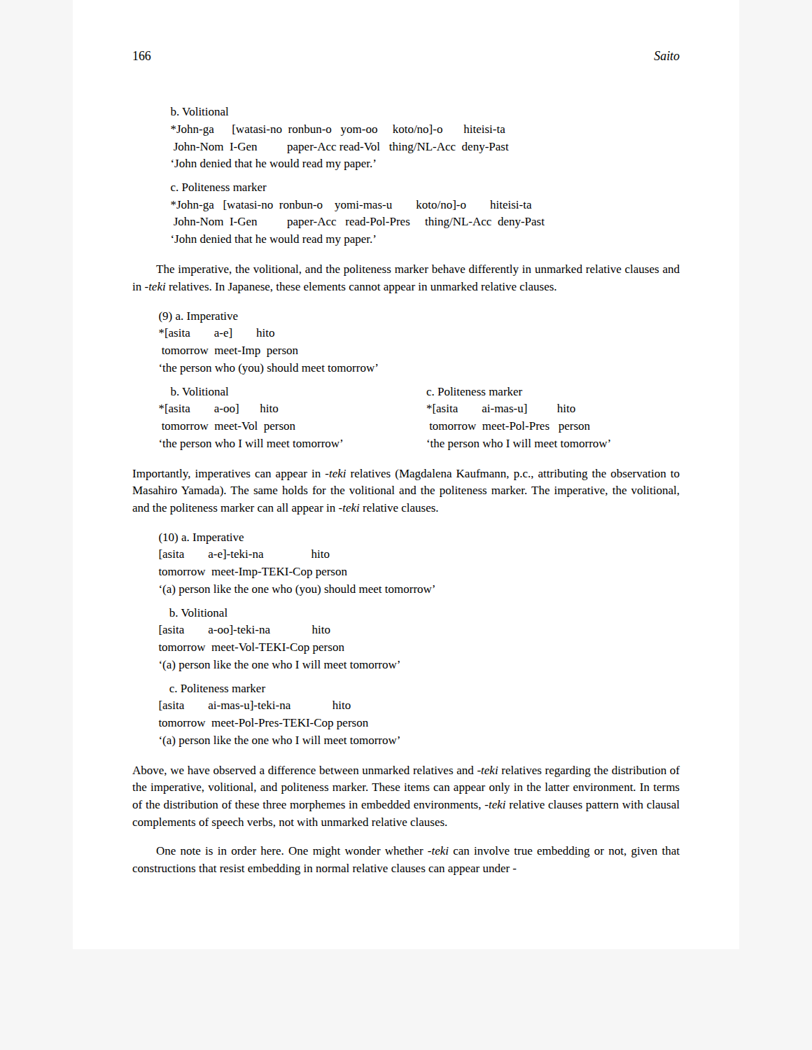166 Saito
b. Volitional
*John-ga [watasi-no ronbun-o yom-oo koto/no]-o hiteisi-ta
John-Nom I-Gen paper-Acc read-Vol thing/NL-Acc deny-Past
‘John denied that he would read my paper.’
c. Politeness marker
*John-ga [watasi-no ronbun-o yomi-mas-u koto/no]-o hiteisi-ta
John-Nom I-Gen paper-Acc read-Pol-Pres thing/NL-Acc deny-Past
‘John denied that he would read my paper.’
The imperative, the volitional, and the politeness marker behave differently in unmarked relative clauses and in -teki relatives. In Japanese, these elements cannot appear in unmarked relative clauses.
(9) a. Imperative
*[asita a-e] hito
tomorrow meet-Imp person
‘the person who (you) should meet tomorrow’
b. Volitional
*[asita a-oo] hito
tomorrow meet-Vol person
‘the person who I will meet tomorrow’
c. Politeness marker
*[asita ai-mas-u] hito
tomorrow meet-Pol-Pres person
‘the person who I will meet tomorrow’
Importantly, imperatives can appear in -teki relatives (Magdalena Kaufmann, p.c., attributing the observation to Masahiro Yamada). The same holds for the volitional and the politeness marker. The imperative, the volitional, and the politeness marker can all appear in -teki relative clauses.
(10) a. Imperative
[asita a-e]-teki-na hito
tomorrow meet-Imp-TEKI-Cop person
‘(a) person like the one who (you) should meet tomorrow’
b. Volitional
[asita a-oo]-teki-na hito
tomorrow meet-Vol-TEKI-Cop person
‘(a) person like the one who I will meet tomorrow’
c. Politeness marker
[asita ai-mas-u]-teki-na hito
tomorrow meet-Pol-Pres-TEKI-Cop person
‘(a) person like the one who I will meet tomorrow’
Above, we have observed a difference between unmarked relatives and -teki relatives regarding the distribution of the imperative, volitional, and politeness marker. These items can appear only in the latter environment. In terms of the distribution of these three morphemes in embedded environments, -teki relative clauses pattern with clausal complements of speech verbs, not with unmarked relative clauses.
One note is in order here. One might wonder whether -teki can involve true embedding or not, given that constructions that resist embedding in normal relative clauses can appear under -